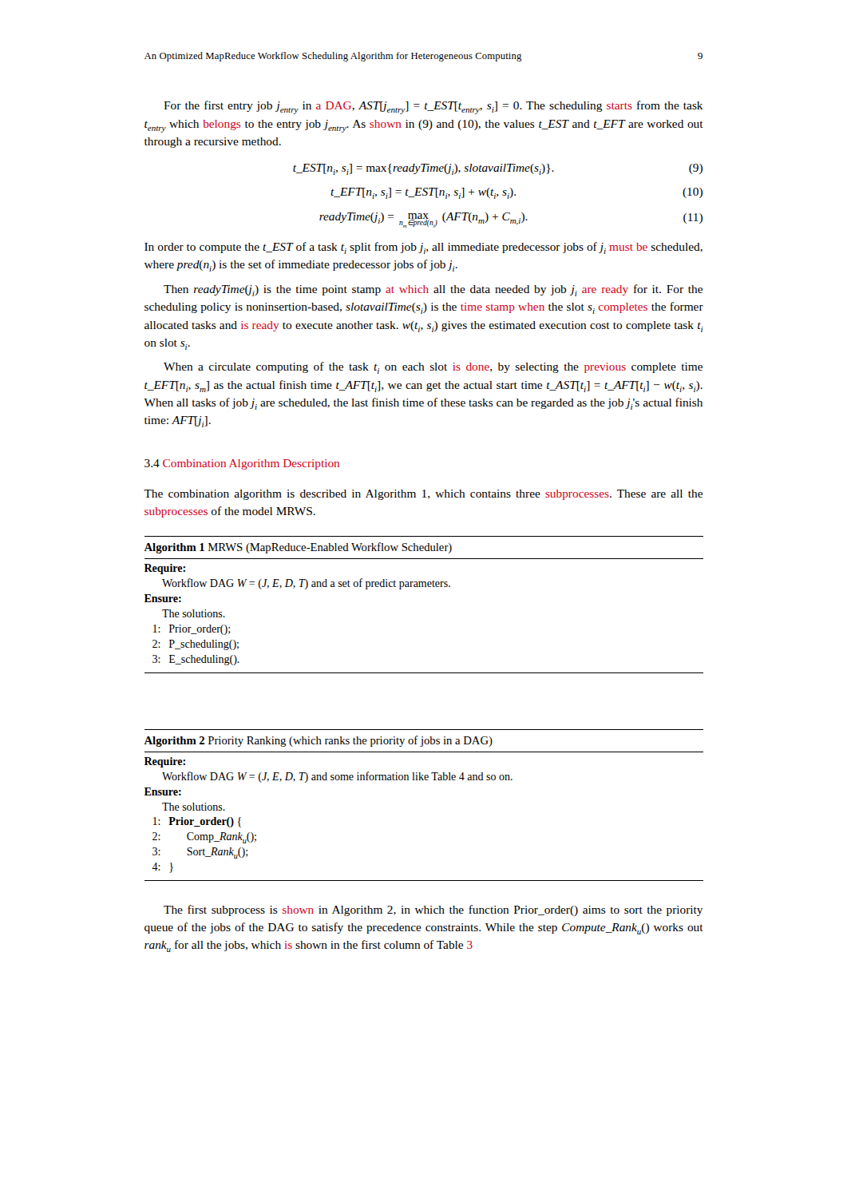An Optimized MapReduce Workflow Scheduling Algorithm for Heterogeneous Computing 9
For the first entry job jentry in a DAG, AST[jentry] = t_EST[tentry, si] = 0. The scheduling starts from the task tentry which belongs to the entry job jentry. As shown in (9) and (10), the values t_EST and t_EFT are worked out through a recursive method.
t_EST[ni, si] = max{readyTime(ji), slotavailTime(si)}.
(9)
t_EFT[ni, si] = t_EST[ni, si] + w(ti, si).
(10)
readyTime(ji) = max nm∈pred(ni) (AFT(nm) + Cm,i).
(11)
In order to compute the t_EST of a task ti split from job ji, all immediate predecessor jobs of ji must be scheduled, where pred(ni) is the set of immediate predecessor jobs of job ji.
Then readyTime(ji) is the time point stamp at which all the data needed by job ji are ready for it. For the scheduling policy is noninsertion-based, slotavailTime(si) is the time stamp when the slot si completes the former allocated tasks and is ready to execute another task. w(ti, si) gives the estimated execution cost to complete task ti on slot si.
When a circulate computing of the task ti on each slot is done, by selecting the previous complete time t_EFT[ni, sm] as the actual finish time t_AFT[ti], we can get the actual start time t_AST[ti] = t_AFT[ti] − w(ti, si). When all tasks of job ji are scheduled, the last finish time of these tasks can be regarded as the job ji's actual finish time: AFT[ji].
3.4 Combination Algorithm Description
The combination algorithm is described in Algorithm 1, which contains three subprocesses. These are all the subprocesses of the model MRWS.
Algorithm 1 MRWS (MapReduce-Enabled Workflow Scheduler)
Require:
Workflow DAG W = (J, E, D, T) and a set of predict parameters.
Ensure:
The solutions.
1: Prior_order();
2: P_scheduling();
3: E_scheduling().
Algorithm 2 Priority Ranking (which ranks the priority of jobs in a DAG)
Require:
Workflow DAG W = (J, E, D, T) and some information like Table 4 and so on.
Ensure:
The solutions.
1: Prior_order() {
2: Comp_Ranku();
3: Sort_Ranku();
4: }
The first subprocess is shown in Algorithm 2, in which the function Prior_order() aims to sort the priority queue of the jobs of the DAG to satisfy the precedence constraints. While the step Compute_Ranku() works out ranku for all the jobs, which is shown in the first column of Table 3